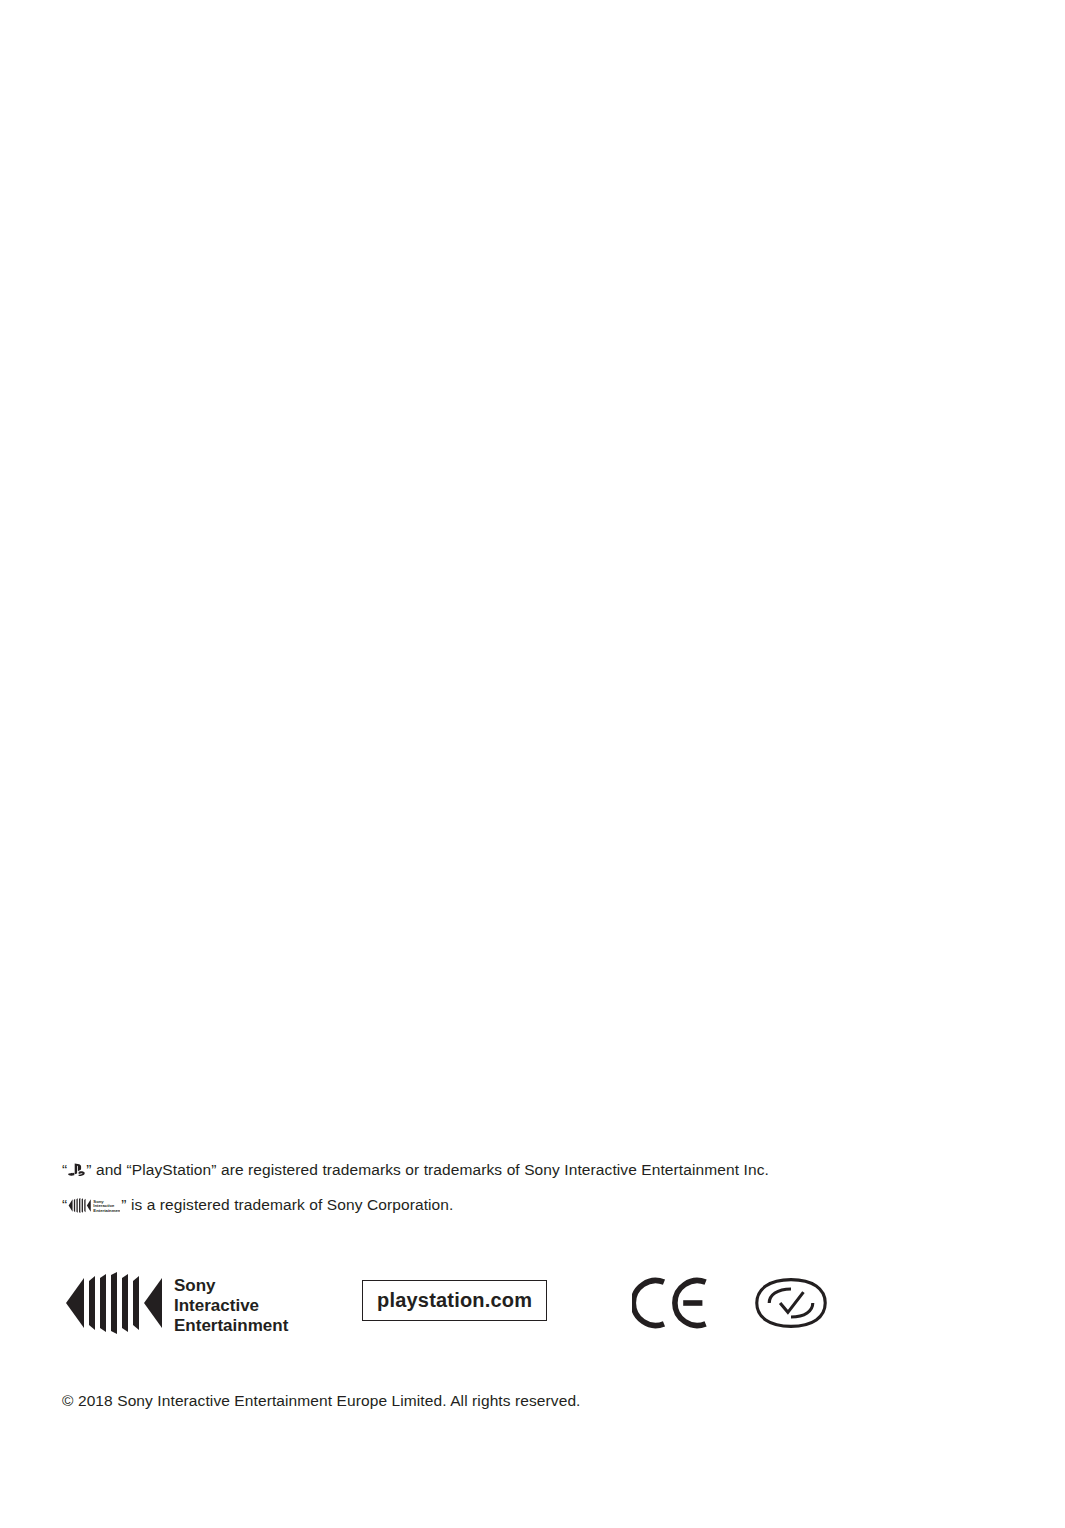“ ” and “PlayStation” are registered trademarks or trademarks of Sony Interactive Entertainment Inc.
“ ” is a registered trademark of Sony Corporation.
playstation.com
© 2018 Sony Interactive Entertainment Europe Limited. All rights reserved.